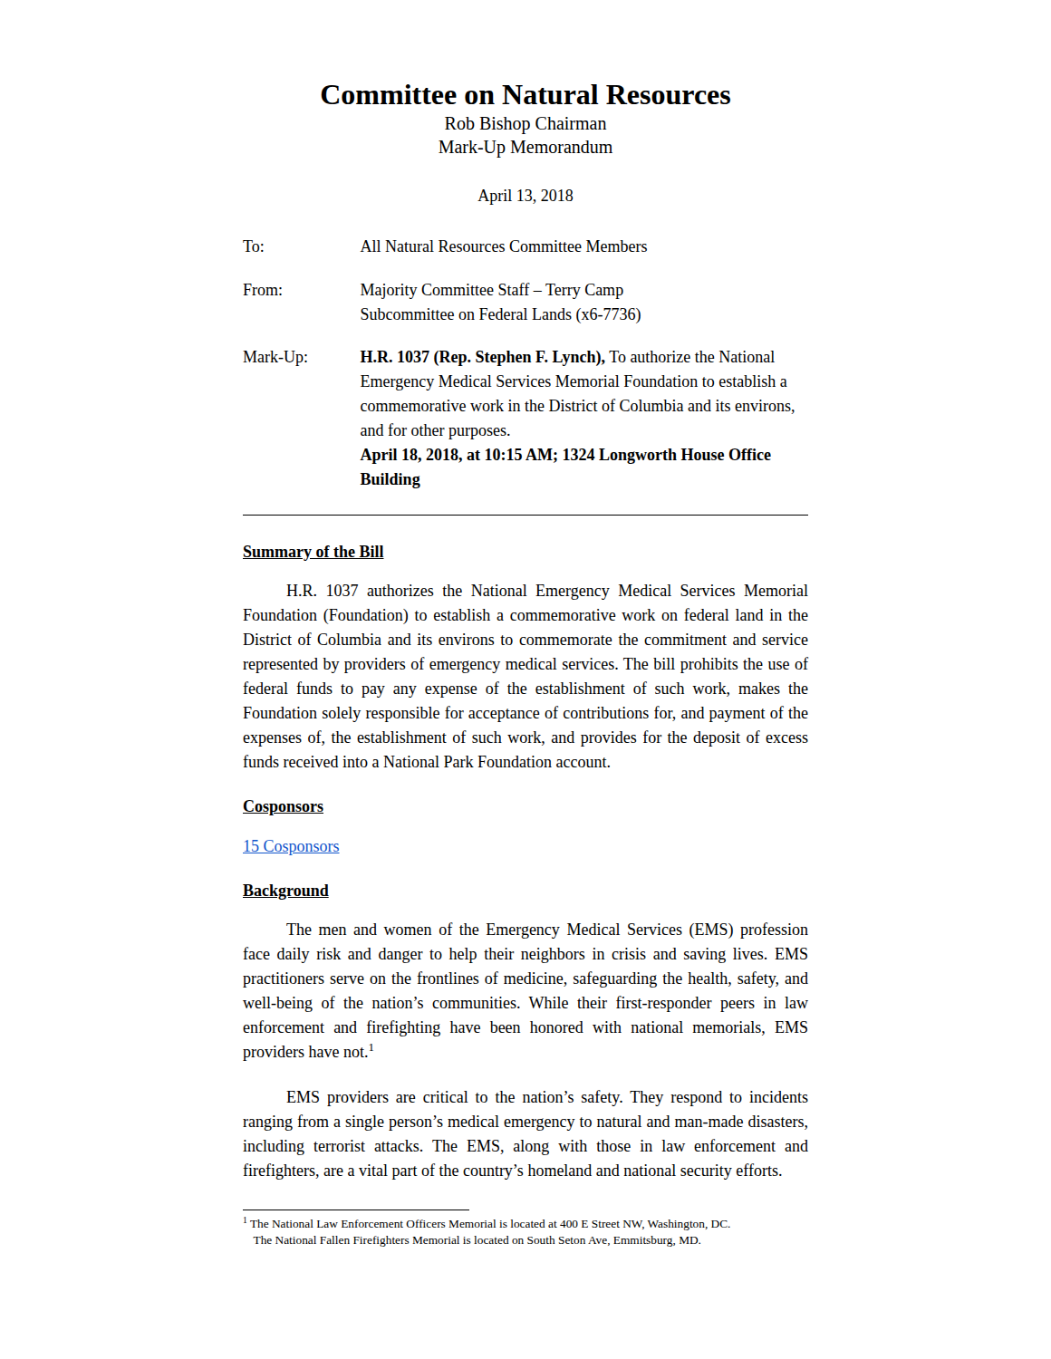Committee on Natural Resources
Rob Bishop Chairman
Mark-Up Memorandum
April 13, 2018
| To: | All Natural Resources Committee Members |
| From: | Majority Committee Staff – Terry Camp Subcommittee on Federal Lands (x6-7736) |
| Mark-Up: | H.R. 1037 (Rep. Stephen F. Lynch), To authorize the National Emergency Medical Services Memorial Foundation to establish a commemorative work in the District of Columbia and its environs, and for other purposes. April 18, 2018, at 10:15 AM; 1324 Longworth House Office Building |
Summary of the Bill
H.R. 1037 authorizes the National Emergency Medical Services Memorial Foundation (Foundation) to establish a commemorative work on federal land in the District of Columbia and its environs to commemorate the commitment and service represented by providers of emergency medical services. The bill prohibits the use of federal funds to pay any expense of the establishment of such work, makes the Foundation solely responsible for acceptance of contributions for, and payment of the expenses of, the establishment of such work, and provides for the deposit of excess funds received into a National Park Foundation account.
Cosponsors
15 Cosponsors
Background
The men and women of the Emergency Medical Services (EMS) profession face daily risk and danger to help their neighbors in crisis and saving lives. EMS practitioners serve on the frontlines of medicine, safeguarding the health, safety, and well-being of the nation’s communities. While their first-responder peers in law enforcement and firefighting have been honored with national memorials, EMS providers have not.1
EMS providers are critical to the nation’s safety. They respond to incidents ranging from a single person’s medical emergency to natural and man-made disasters, including terrorist attacks. The EMS, along with those in law enforcement and firefighters, are a vital part of the country’s homeland and national security efforts.
1 The National Law Enforcement Officers Memorial is located at 400 E Street NW, Washington, DC.
The National Fallen Firefighters Memorial is located on South Seton Ave, Emmitsburg, MD.